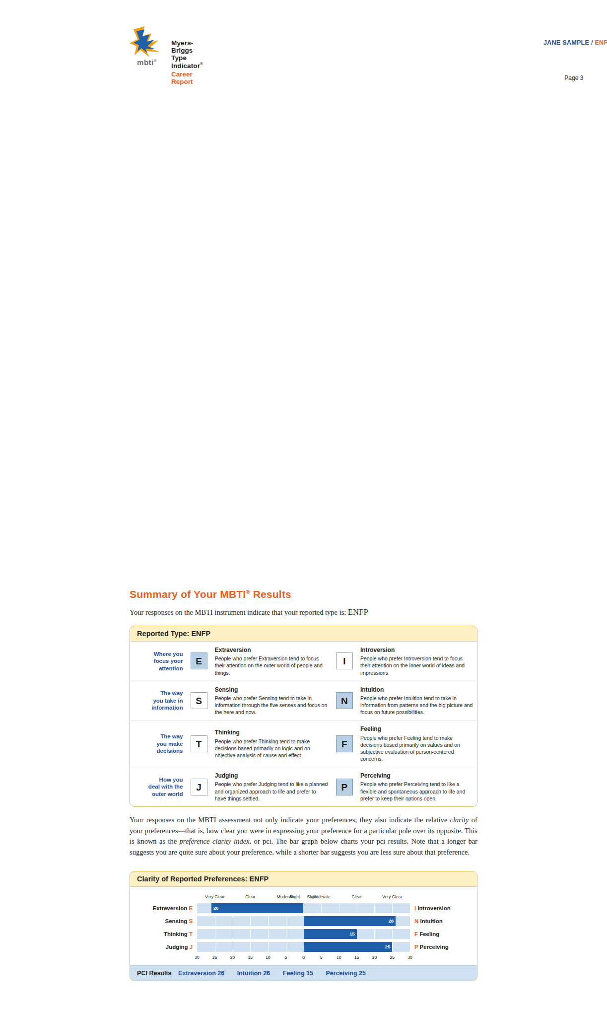mbti®
Myers-Briggs Type Indicator®
Career Report
JANE SAMPLE / ENFP
Page 3
Summary of Your MBTI® Results
Your responses on the MBTI instrument indicate that your reported type is: ENFP
Reported Type: ENFP
| Where you focus your attention | E | Extraversion People who prefer Extraversion tend to focus their attention on the outer world of people and things. | I | Introversion People who prefer Introversion tend to focus their attention on the inner world of ideas and impressions. |
| The way you take in information | S | Sensing People who prefer Sensing tend to take in information through the five senses and focus on the here and now. | N | Intuition People who prefer Intuition tend to take in information from patterns and the big picture and focus on future possibilities. |
| The way you make decisions | T | Thinking People who prefer Thinking tend to make decisions based primarily on logic and on objective analysis of cause and effect. | F | Feeling People who prefer Feeling tend to make decisions based primarily on values and on subjective evaluation of person-centered concerns. |
| How you deal with the outer world | J | Judging People who prefer Judging tend to like a planned and organized approach to life and prefer to have things settled. | P | Perceiving People who prefer Perceiving tend to like a flexible and spontaneous approach to life and prefer to keep their options open. |
Your responses on the MBTI assessment not only indicate your preferences; they also indicate the relative clarity of your preferences—that is, how clear you were in expressing your preference for a particular pole over its opposite. This is known as the preference clarity index, or pci. The bar graph below charts your pci results. Note that a longer bar suggests you are quite sure about your preference, while a shorter bar suggests you are less sure about that preference.
Clarity of Reported Preferences: ENFP
| | Very Clear Clear Moderate Slight Slight Moderate Clear Very Clear | |
| Extraversion E | 26 | I Introversion |
| Sensing S | 26 | N Intuition |
| Thinking T | 15 | F Feeling |
| Judging J | 25 | P Perceiving |
| | 30 25 20 15 10 5 0 5 10 15 20 25 30 | |
PCI Results Extraversion 26 Intuition 26 Feeling 15 Perceiving 25